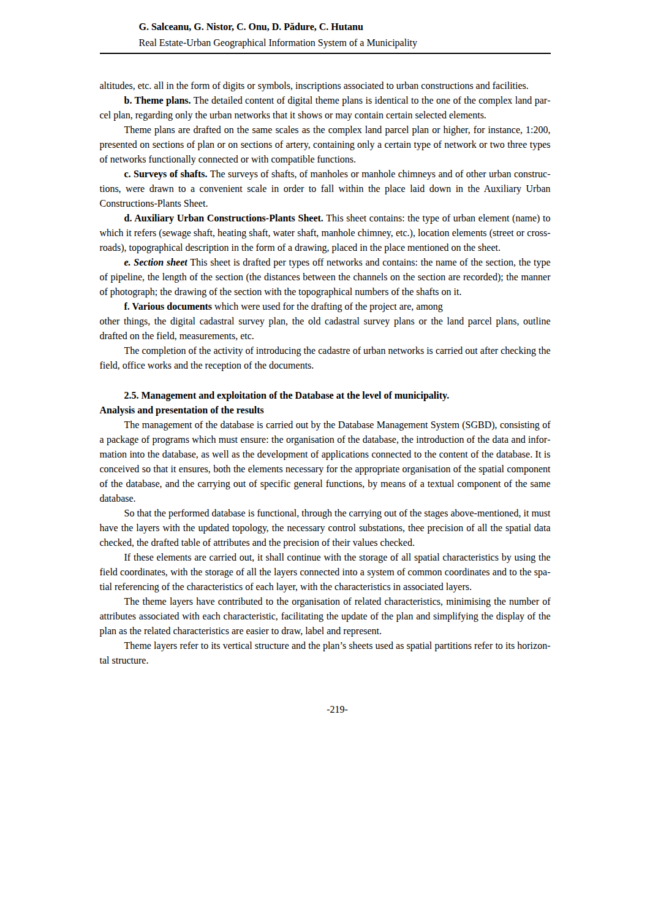G. Salceanu, G. Nistor, C. Onu, D. Pădure, C. Hutanu
Real Estate-Urban Geographical Information System of a Municipality
altitudes, etc. all in the form of digits or symbols, inscriptions associated to urban constructions and facilities.
b. Theme plans. The detailed content of digital theme plans is identical to the one of the complex land parcel plan, regarding only the urban networks that it shows or may contain certain selected elements.
Theme plans are drafted on the same scales as the complex land parcel plan or higher, for instance, 1:200, presented on sections of plan or on sections of artery, containing only a certain type of network or two three types of networks functionally connected or with compatible functions.
c. Surveys of shafts. The surveys of shafts, of manholes or manhole chimneys and of other urban constructions, were drawn to a convenient scale in order to fall within the place laid down in the Auxiliary Urban Constructions-Plants Sheet.
d. Auxiliary Urban Constructions-Plants Sheet. This sheet contains: the type of urban element (name) to which it refers (sewage shaft, heating shaft, water shaft, manhole chimney, etc.), location elements (street or crossroads), topographical description in the form of a drawing, placed in the place mentioned on the sheet.
e. Section sheet This sheet is drafted per types off networks and contains: the name of the section, the type of pipeline, the length of the section (the distances between the channels on the section are recorded); the manner of photograph; the drawing of the section with the topographical numbers of the shafts on it.
f. Various documents which were used for the drafting of the project are, among
other things, the digital cadastral survey plan, the old cadastral survey plans or the land parcel plans, outline drafted on the field, measurements, etc.
The completion of the activity of introducing the cadastre of urban networks is carried out after checking the field, office works and the reception of the documents.
2.5. Management and exploitation of the Database at the level of municipality.Analysis and presentation of the results
The management of the database is carried out by the Database Management System (SGBD), consisting of a package of programs which must ensure: the organisation of the database, the introduction of the data and information into the database, as well as the development of applications connected to the content of the database. It is conceived so that it ensures, both the elements necessary for the appropriate organisation of the spatial component of the database, and the carrying out of specific general functions, by means of a textual component of the same database.
So that the performed database is functional, through the carrying out of the stages above-mentioned, it must have the layers with the updated topology, the necessary control substations, thee precision of all the spatial data checked, the drafted table of attributes and the precision of their values checked.
If these elements are carried out, it shall continue with the storage of all spatial characteristics by using the field coordinates, with the storage of all the layers connected into a system of common coordinates and to the spatial referencing of the characteristics of each layer, with the characteristics in associated layers.
The theme layers have contributed to the organisation of related characteristics, minimising the number of attributes associated with each characteristic, facilitating the update of the plan and simplifying the display of the plan as the related characteristics are easier to draw, label and represent.
Theme layers refer to its vertical structure and the plan’s sheets used as spatial partitions refer to its horizontal structure.
-219-